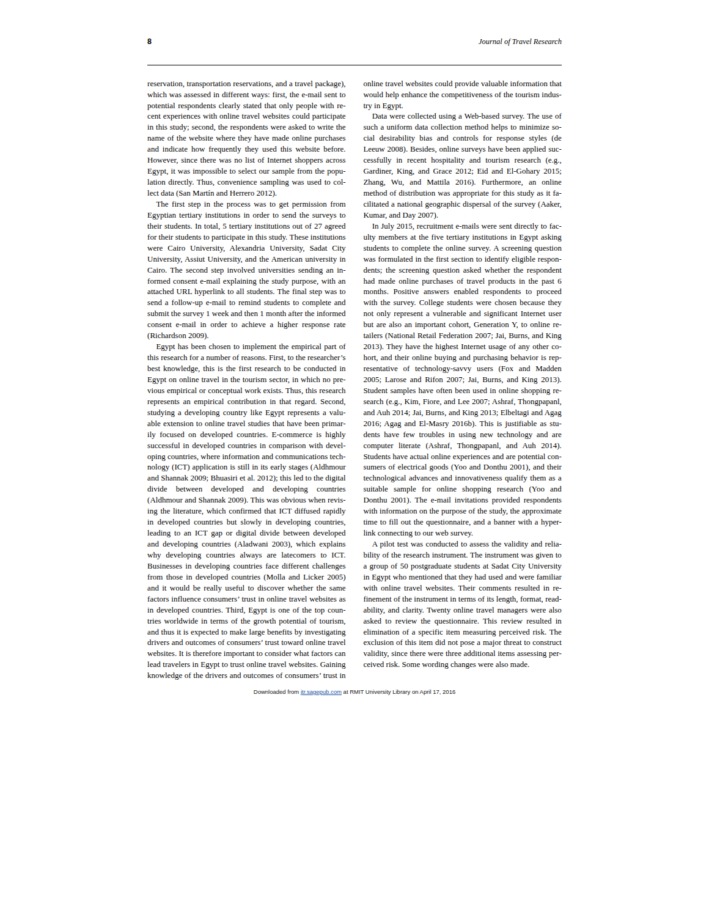8 Journal of Travel Research
reservation, transportation reservations, and a travel package), which was assessed in different ways: first, the e-mail sent to potential respondents clearly stated that only people with recent experiences with online travel websites could participate in this study; second, the respondents were asked to write the name of the website where they have made online purchases and indicate how frequently they used this website before. However, since there was no list of Internet shoppers across Egypt, it was impossible to select our sample from the population directly. Thus, convenience sampling was used to collect data (San Martín and Herrero 2012).
The first step in the process was to get permission from Egyptian tertiary institutions in order to send the surveys to their students. In total, 5 tertiary institutions out of 27 agreed for their students to participate in this study. These institutions were Cairo University, Alexandria University, Sadat City University, Assiut University, and the American university in Cairo. The second step involved universities sending an informed consent e-mail explaining the study purpose, with an attached URL hyperlink to all students. The final step was to send a follow-up e-mail to remind students to complete and submit the survey 1 week and then 1 month after the informed consent e-mail in order to achieve a higher response rate (Richardson 2009).
Egypt has been chosen to implement the empirical part of this research for a number of reasons. First, to the researcher’s best knowledge, this is the first research to be conducted in Egypt on online travel in the tourism sector, in which no previous empirical or conceptual work exists. Thus, this research represents an empirical contribution in that regard. Second, studying a developing country like Egypt represents a valuable extension to online travel studies that have been primarily focused on developed countries. E-commerce is highly successful in developed countries in comparison with developing countries, where information and communications technology (ICT) application is still in its early stages (Aldhmour and Shannak 2009; Bhuasiri et al. 2012); this led to the digital divide between developed and developing countries (Aldhmour and Shannak 2009). This was obvious when revising the literature, which confirmed that ICT diffused rapidly in developed countries but slowly in developing countries, leading to an ICT gap or digital divide between developed and developing countries (Aladwani 2003), which explains why developing countries always are latecomers to ICT. Businesses in developing countries face different challenges from those in developed countries (Molla and Licker 2005) and it would be really useful to discover whether the same factors influence consumers’ trust in online travel websites as in developed countries. Third, Egypt is one of the top countries worldwide in terms of the growth potential of tourism, and thus it is expected to make large benefits by investigating drivers and outcomes of consumers’ trust toward online travel websites. It is therefore important to consider what factors can lead travelers in Egypt to trust online travel websites. Gaining knowledge of the drivers and outcomes of consumers’ trust in online travel websites could provide valuable information that would help enhance the competitiveness of the tourism industry in Egypt.
Data were collected using a Web-based survey. The use of such a uniform data collection method helps to minimize social desirability bias and controls for response styles (de Leeuw 2008). Besides, online surveys have been applied successfully in recent hospitality and tourism research (e.g., Gardiner, King, and Grace 2012; Eid and El-Gohary 2015; Zhang, Wu, and Mattila 2016). Furthermore, an online method of distribution was appropriate for this study as it facilitated a national geographic dispersal of the survey (Aaker, Kumar, and Day 2007).
In July 2015, recruitment e-mails were sent directly to faculty members at the five tertiary institutions in Egypt asking students to complete the online survey. A screening question was formulated in the first section to identify eligible respondents; the screening question asked whether the respondent had made online purchases of travel products in the past 6 months. Positive answers enabled respondents to proceed with the survey. College students were chosen because they not only represent a vulnerable and significant Internet user but are also an important cohort, Generation Y, to online retailers (National Retail Federation 2007; Jai, Burns, and King 2013). They have the highest Internet usage of any other cohort, and their online buying and purchasing behavior is representative of technology-savvy users (Fox and Madden 2005; Larose and Rifon 2007; Jai, Burns, and King 2013). Student samples have often been used in online shopping research (e.g., Kim, Fiore, and Lee 2007; Ashraf, Thongpapanl, and Auh 2014; Jai, Burns, and King 2013; Elbeltagi and Agag 2016; Agag and El-Masry 2016b). This is justifiable as students have few troubles in using new technology and are computer literate (Ashraf, Thongpapanl, and Auh 2014). Students have actual online experiences and are potential consumers of electrical goods (Yoo and Donthu 2001), and their technological advances and innovativeness qualify them as a suitable sample for online shopping research (Yoo and Donthu 2001). The e-mail invitations provided respondents with information on the purpose of the study, the approximate time to fill out the questionnaire, and a banner with a hyperlink connecting to our web survey.
A pilot test was conducted to assess the validity and reliability of the research instrument. The instrument was given to a group of 50 postgraduate students at Sadat City University in Egypt who mentioned that they had used and were familiar with online travel websites. Their comments resulted in refinement of the instrument in terms of its length, format, readability, and clarity. Twenty online travel managers were also asked to review the questionnaire. This review resulted in elimination of a specific item measuring perceived risk. The exclusion of this item did not pose a major threat to construct validity, since there were three additional items assessing perceived risk. Some wording changes were also made.
Downloaded from jtr.sagepub.com at RMIT University Library on April 17, 2016